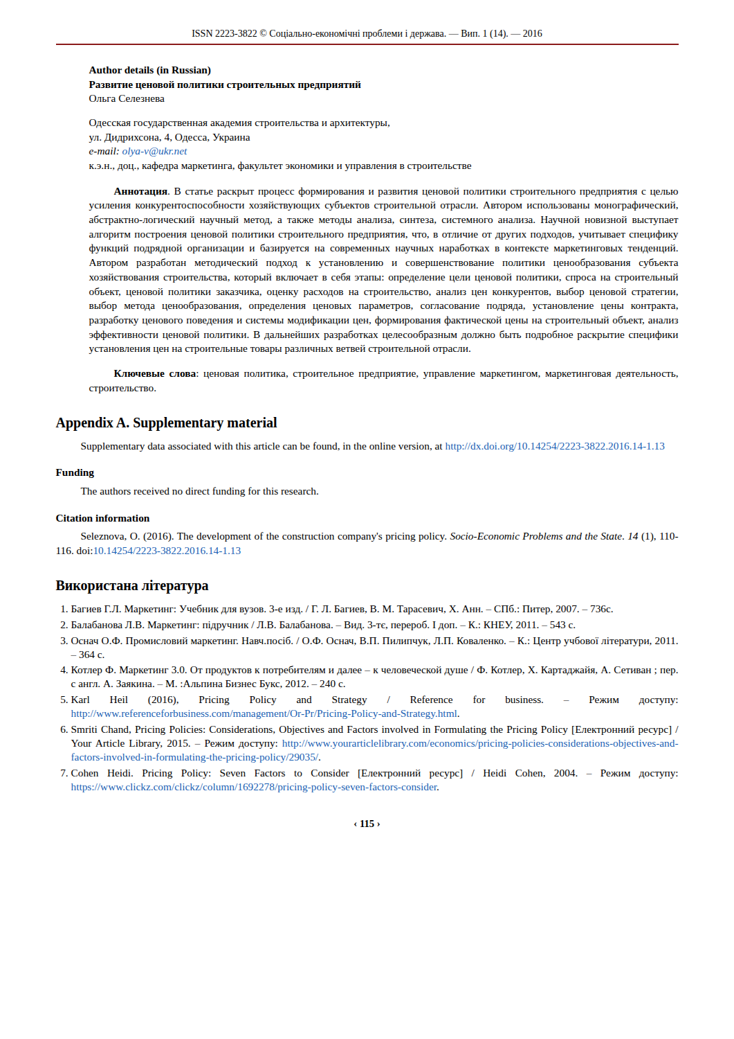ISSN 2223-3822 © Соціально-економічні проблеми і держава. — Вип. 1 (14). — 2016
Author details (in Russian)
Развитие ценовой политики строительных предприятий
Ольга Селезнева
Одесская государственная академия строительства и архитектуры,
ул. Дидрихсона, 4, Одесса, Украина
e-mail: olya-v@ukr.net
к.э.н., доц., кафедра маркетинга, факультет экономики и управления в строительстве
Аннотация. В статье раскрыт процесс формирования и развития ценовой политики строительного предприятия с целью усиления конкурентоспособности хозяйствующих субъектов строительной отрасли. Автором использованы монографический, абстрактно-логический научный метод, а также методы анализа, синтеза, системного анализа. Научной новизной выступает алгоритм построения ценовой политики строительного предприятия, что, в отличие от других подходов, учитывает специфику функций подрядной организации и базируется на современных научных наработках в контексте маркетинговых тенденций. Автором разработан методический подход к установлению и совершенствование политики ценообразования субъекта хозяйствования строительства, который включает в себя этапы: определение цели ценовой политики, спроса на строительный объект, ценовой политики заказчика, оценку расходов на строительство, анализ цен конкурентов, выбор ценовой стратегии, выбор метода ценообразования, определения ценовых параметров, согласование подряда, установление цены контракта, разработку ценового поведения и системы модификации цен, формирования фактической цены на строительный объект, анализ эффективности ценовой политики. В дальнейших разработках целесообразным должно быть подробное раскрытие специфики установления цен на строительные товары различных ветвей строительной отрасли.
Ключевые слова: ценовая политика, строительное предприятие, управление маркетингом, маркетинговая деятельность, строительство.
Appendix A. Supplementary material
Supplementary data associated with this article can be found, in the online version, at http://dx.doi.org/10.14254/2223-3822.2016.14-1.13
Funding
The authors received no direct funding for this research.
Citation information
Seleznova, O. (2016). The development of the construction company's pricing policy. Socio-Economic Problems and the State. 14 (1), 110-116. doi:10.14254/2223-3822.2016.14-1.13
Використана література
Багиев Г.Л. Маркетинг: Учебник для вузов. 3-е изд. / Г. Л. Багиев, В. М. Тарасевич, Х. Анн. – СПб.: Питер, 2007. – 736с.
Балабанова Л.В. Маркетинг: підручник / Л.В. Балабанова. – Вид. 3-тє, перероб. І доп. – К.: КНЕУ, 2011. – 543 с.
Оснач О.Ф. Промисловий маркетинг. Навч.посіб. / О.Ф. Оснач, В.П. Пилипчук, Л.П. Коваленко. – К.: Центр учбової літератури, 2011. – 364 с.
Котлер Ф. Маркетинг 3.0. От продуктов к потребителям и далее – к человеческой душе / Ф. Котлер, Х. Картаджайя, А. Сетиван ; пер. с англ. А. Заякина. – М. :Альпина Бизнес Букс, 2012. – 240 с.
Karl Heil (2016), Pricing Policy and Strategy / Reference for business. – Режим доступу: http://www.referenceforbusiness.com/management/Or-Pr/Pricing-Policy-and-Strategy.html.
Smriti Chand, Pricing Policies: Considerations, Objectives and Factors involved in Formulating the Pricing Policy [Електронний ресурс] / Your Article Library, 2015. – Режим доступу: http://www.yourarticlelibrary.com/economics/pricing-policies-considerations-objectives-and-factors-involved-in-formulating-the-pricing-policy/29035/.
Cohen Heidi. Pricing Policy: Seven Factors to Consider [Електронний ресурс] / Heidi Cohen, 2004. – Режим доступу: https://www.clickz.com/clickz/column/1692278/pricing-policy-seven-factors-consider.
‹ 115 ›